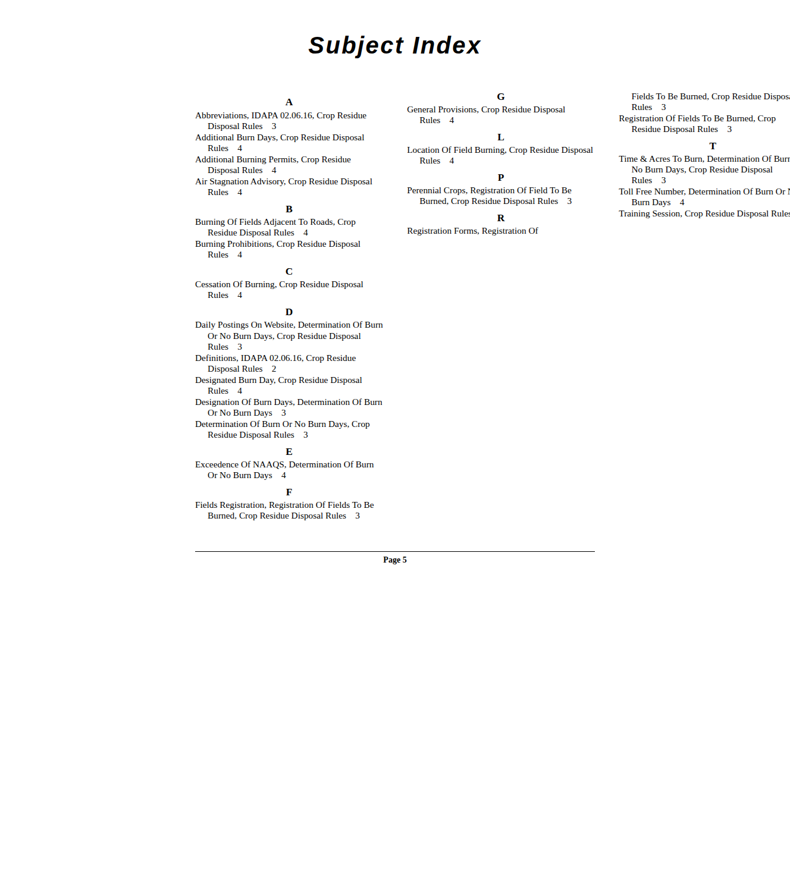Subject Index
A
Abbreviations, IDAPA 02.06.16, Crop Residue Disposal Rules 3
Additional Burn Days, Crop Residue Disposal Rules 4
Additional Burning Permits, Crop Residue Disposal Rules 4
Air Stagnation Advisory, Crop Residue Disposal Rules 4
B
Burning Of Fields Adjacent To Roads, Crop Residue Disposal Rules 4
Burning Prohibitions, Crop Residue Disposal Rules 4
C
Cessation Of Burning, Crop Residue Disposal Rules 4
D
Daily Postings On Website, Determination Of Burn Or No Burn Days, Crop Residue Disposal Rules 3
Definitions, IDAPA 02.06.16, Crop Residue Disposal Rules 2
Designated Burn Day, Crop Residue Disposal Rules 4
Designation Of Burn Days, Determination Of Burn Or No Burn Days 3
Determination Of Burn Or No Burn Days, Crop Residue Disposal Rules 3
E
Exceedence Of NAAQS, Determination Of Burn Or No Burn Days 4
F
Fields Registration, Registration Of Fields To Be Burned, Crop Residue Disposal Rules 3
G
General Provisions, Crop Residue Disposal Rules 4
L
Location Of Field Burning, Crop Residue Disposal Rules 4
P
Perennial Crops, Registration Of Field To Be Burned, Crop Residue Disposal Rules 3
R
Registration Forms, Registration Of
Fields To Be Burned, Crop Residue Disposal Rules 3
Registration Of Fields To Be Burned, Crop Residue Disposal Rules 3
T
Time & Acres To Burn, Determination Of Burn Or No Burn Days, Crop Residue Disposal Rules 3
Toll Free Number, Determination Of Burn Or No Burn Days 4
Training Session, Crop Residue Disposal Rules 4
Page 5